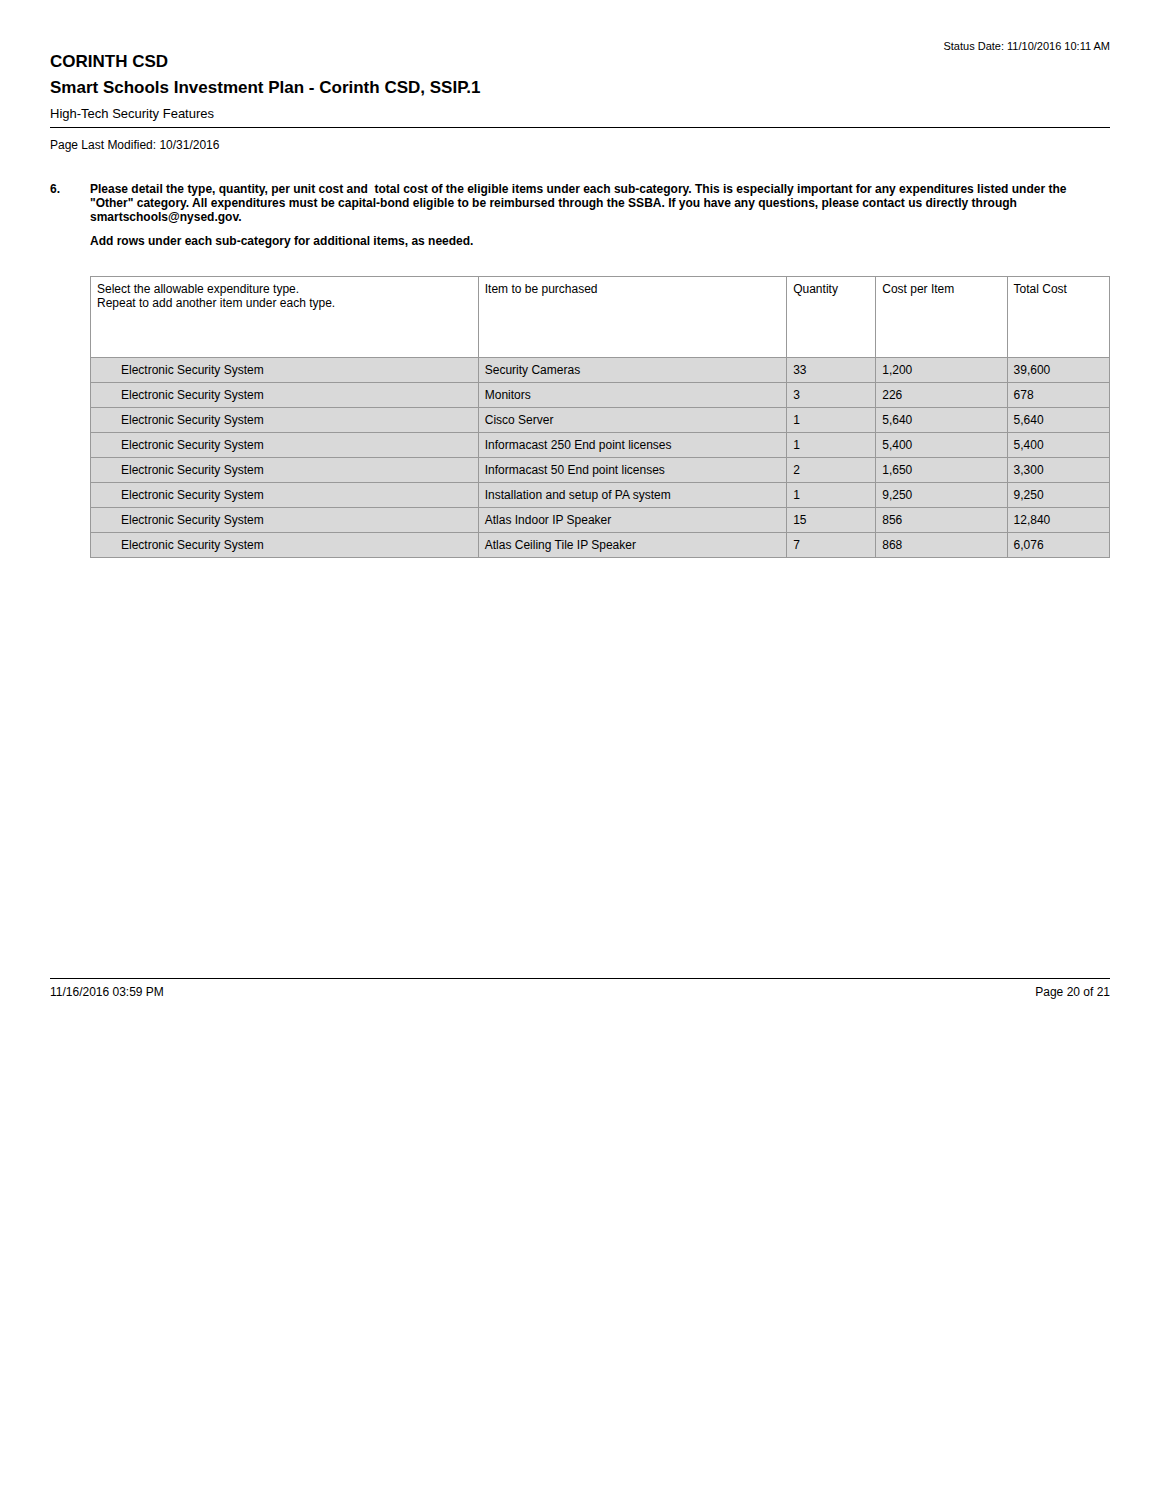Status Date: 11/10/2016 10:11 AM
CORINTH CSD
Smart Schools Investment Plan - Corinth CSD, SSIP.1
High-Tech Security Features
Page Last Modified: 10/31/2016
6.
Please detail the type, quantity, per unit cost and total cost of the eligible items under each sub-category. This is especially important for any expenditures listed under the "Other" category. All expenditures must be capital-bond eligible to be reimbursed through the SSBA. If you have any questions, please contact us directly through smartschools@nysed.gov.
Add rows under each sub-category for additional items, as needed.
| Select the allowable expenditure type. Repeat to add another item under each type. | Item to be purchased | Quantity | Cost per Item | Total Cost |
| --- | --- | --- | --- | --- |
| Electronic Security System | Security Cameras | 33 | 1,200 | 39,600 |
| Electronic Security System | Monitors | 3 | 226 | 678 |
| Electronic Security System | Cisco Server | 1 | 5,640 | 5,640 |
| Electronic Security System | Informacast 250 End point licenses | 1 | 5,400 | 5,400 |
| Electronic Security System | Informacast 50 End point licenses | 2 | 1,650 | 3,300 |
| Electronic Security System | Installation and setup of PA system | 1 | 9,250 | 9,250 |
| Electronic Security System | Atlas Indoor IP Speaker | 15 | 856 | 12,840 |
| Electronic Security System | Atlas Ceiling Tile IP Speaker | 7 | 868 | 6,076 |
11/16/2016 03:59 PM
Page 20 of 21